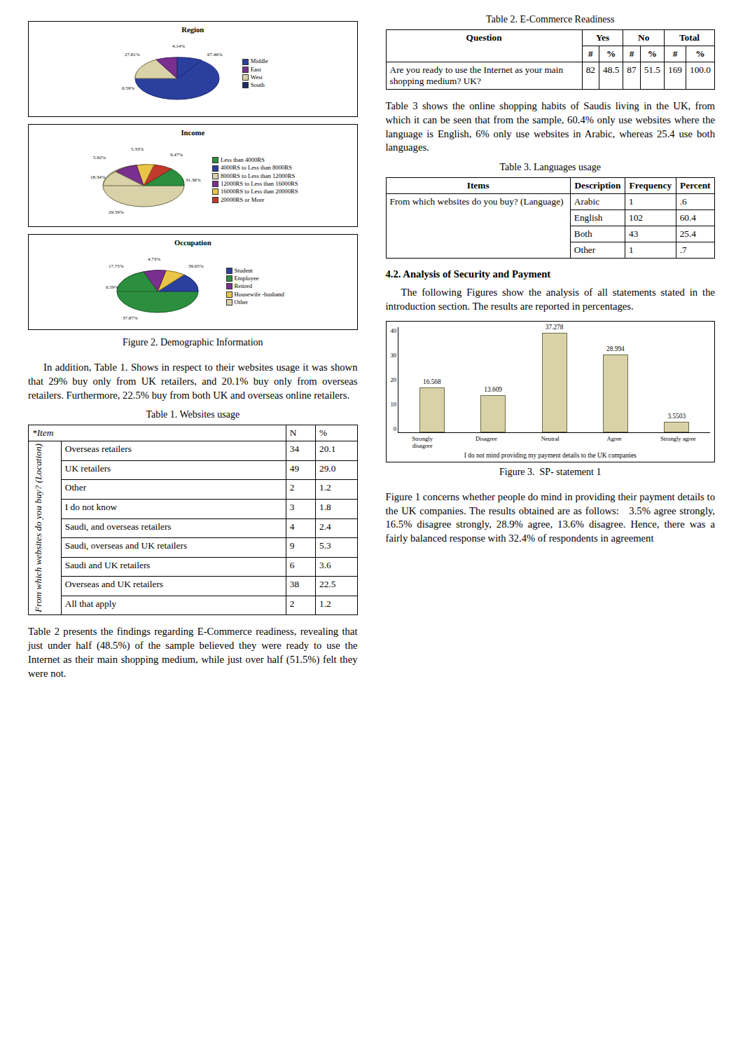Region
27.81% 4.14% 67.46% 0.59%
Middle
East
West
South
Income
5.92% 5.33% 9.47% 31.36% 18.34% 29.59%
Less than 4000RS
4000RS to Less than 8000RS
8000RS to Less than 12000RS
12000RS to Less than 16000RS
16000RS to Less than 20000RS
20000RS or More
Occupation
17.75% 4.73% 39.05% 0.59% 37.87%
Student
Employee
Retired
Housewife -husband
Other
Figure 2. Demographic Information
In addition, Table 1. Shows in respect to their websites usage it was shown that 29% buy only from UK retailers, and 20.1% buy only from overseas retailers. Furthermore, 22.5% buy from both UK and overseas online retailers.
Table 1. Websites usage
| *Item | N | % |
| From which websites do you buy? (Location) | Overseas retailers | 34 | 20.1 |
| UK retailers | 49 | 29.0 |
| Other | 2 | 1.2 |
| I do not know | 3 | 1.8 |
| Saudi, and overseas retailers | 4 | 2.4 |
| Saudi, overseas and UK retailers | 9 | 5.3 |
| Saudi and UK retailers | 6 | 3.6 |
| Overseas and UK retailers | 38 | 22.5 |
| All that apply | 2 | 1.2 |
Table 2 presents the findings regarding E-Commerce readiness, revealing that just under half (48.5%) of the sample believed they were ready to use the Internet as their main shopping medium, while just over half (51.5%) felt they were not.
Table 2. E-Commerce Readiness
| Question | Yes | No | Total |
| --- | --- | --- | --- |
| # | % | # | % | # | % |
| Are you ready to use the Internet as your main shopping medium? UK? | 82 | 48.5 | 87 | 51.5 | 169 | 100.0 |
Table 3 shows the online shopping habits of Saudis living in the UK, from which it can be seen that from the sample, 60.4% only use websites where the language is English, 6% only use websites in Arabic, whereas 25.4 use both languages.
Table 3. Languages usage
| Items | Description | Frequency | Percent |
| --- | --- | --- | --- |
| From which websites do you buy? (Language) | Arabic | 1 | .6 |
| English | 102 | 60.4 |
| Both | 43 | 25.4 |
| Other | 1 | .7 |
4.2. Analysis of Security and Payment
The following Figures show the analysis of all statements stated in the introduction section. The results are reported in percentages.
40
30
20
10
0
16.568
13.609
37.278
28.994
3.5503
Strongly disagree
Disagree
Neutral
Agree
Strongly agree
I do not mind providing my payment details to the UK companies
Figure 3. SP- statement 1
Figure 1 concerns whether people do mind in providing their payment details to the UK companies. The results obtained are as follows: 3.5% agree strongly, 16.5% disagree strongly, 28.9% agree, 13.6% disagree. Hence, there was a fairly balanced response with 32.4% of respondents in agreement